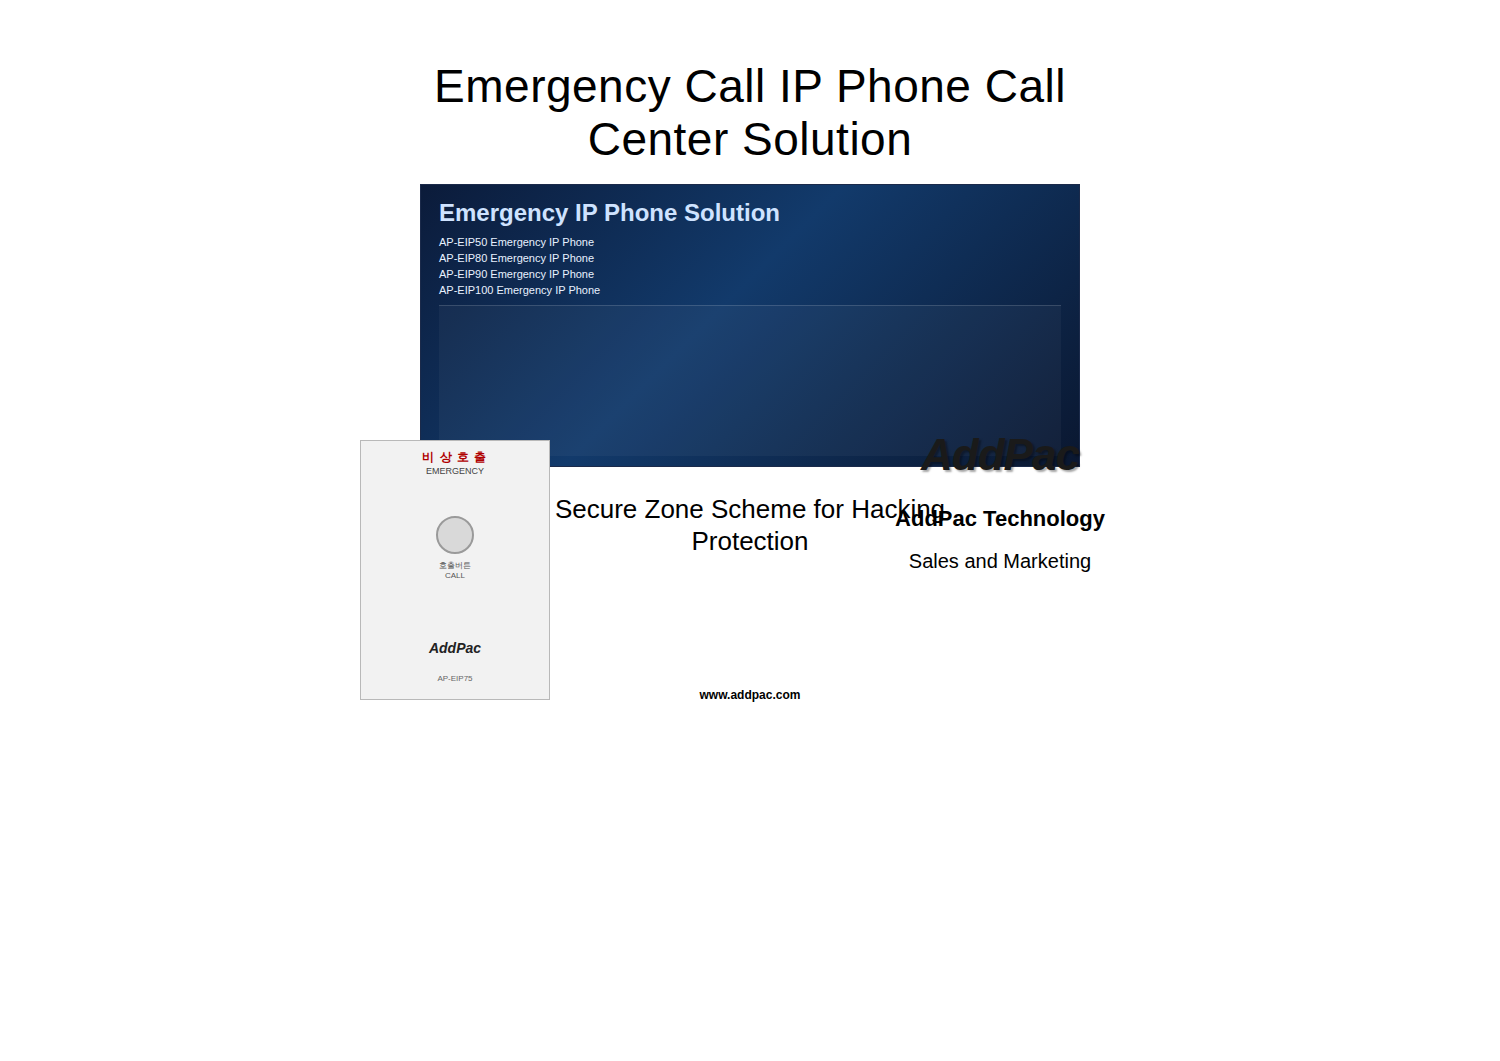Emergency Call IP Phone Call
Center Solution
Emergency IP Phone Solution
AP-EIP50 Emergency IP Phone
AP-EIP80 Emergency IP Phone
AP-EIP90 Emergency IP Phone
AP-EIP100 Emergency IP Phone
Secure Zone Scheme for Hacking
Protection
비 상 호 출
EMERGENCY
호출버튼
CALL
AddPac
AP-EIP75
AddPac
AddPac Technology
Sales and Marketing
www.addpac.com